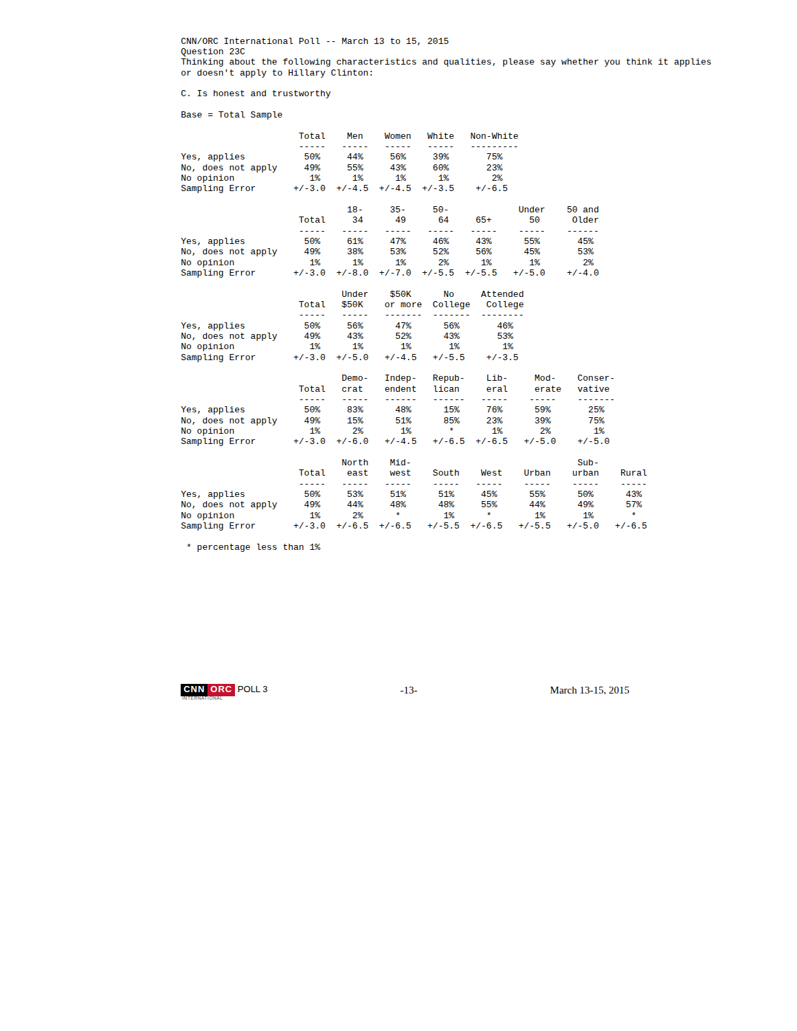CNN/ORC International Poll -- March 13 to 15, 2015
Question 23C
Thinking about the following characteristics and qualities, please say whether you think it applies
or doesn't apply to Hillary Clinton:

C. Is honest and trustworthy

Base = Total Sample

                      Total    Men    Women   White   Non-White
                      -----   -----   -----   -----   ---------
Yes, applies           50%     44%     56%     39%       75%
No, does not apply     49%     55%     43%     60%       23%
No opinion              1%      1%      1%      1%        2%
Sampling Error       +/-3.0  +/-4.5  +/-4.5  +/-3.5    +/-6.5

                               18-     35-     50-             Under    50 and
                      Total     34      49      64     65+       50      Older
                      -----   -----   -----   -----   -----    -----    ------
Yes, applies           50%     61%     47%     46%     43%      55%       45%
No, does not apply     49%     38%     53%     52%     56%      45%       53%
No opinion              1%      1%      1%      2%      1%       1%        2%
Sampling Error       +/-3.0  +/-8.0  +/-7.0  +/-5.5  +/-5.5   +/-5.0    +/-4.0

                              Under    $50K      No     Attended
                      Total   $50K    or more  College   College
                      -----   -----   -------  -------  --------
Yes, applies           50%     56%      47%      56%       46%
No, does not apply     49%     43%      52%      43%       53%
No opinion              1%      1%       1%       1%        1%
Sampling Error       +/-3.0  +/-5.0   +/-4.5   +/-5.5    +/-3.5

                              Demo-   Indep-   Repub-    Lib-     Mod-    Conser-
                      Total   crat    endent   lican     eral     erate   vative
                      -----   -----   ------   ------   -----    -----    -------
Yes, applies           50%     83%      48%      15%     76%      59%       25%
No, does not apply     49%     15%      51%      85%     23%      39%       75%
No opinion              1%      2%       1%       *       1%       2%        1%
Sampling Error       +/-3.0  +/-6.0   +/-4.5   +/-6.5  +/-6.5   +/-5.0    +/-5.0

                              North    Mid-                               Sub-
                      Total    east    west    South    West    Urban    urban    Rural
                      -----   -----   -----    -----   -----    -----    -----    -----
Yes, applies           50%     53%     51%      51%     45%      55%      50%      43%
No, does not apply     49%     44%     48%      48%     55%      44%      49%      57%
No opinion              1%      2%      *        1%      *        1%       1%       *
Sampling Error       +/-3.0  +/-6.5  +/-6.5   +/-5.5  +/-6.5   +/-5.5   +/-5.0   +/-6.5

 * percentage less than 1%
CNN ORC POLL 3 INTERNATIONAL
-13-
March 13-15, 2015